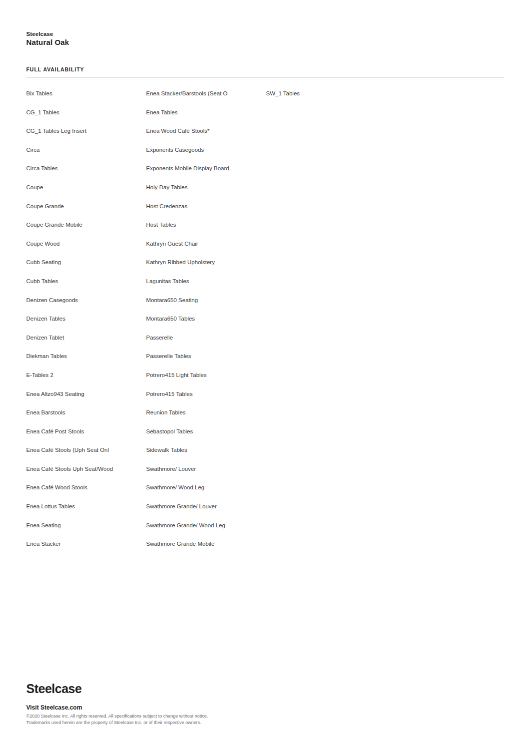Steelcase
Natural Oak
FULL AVAILABILITY
Bix Tables
CG_1 Tables
CG_1 Tables Leg Insert
Circa
Circa Tables
Coupe
Coupe Grande
Coupe Grande Mobile
Coupe Wood
Cubb Seating
Cubb Tables
Denizen Casegoods
Denizen Tables
Denizen Tablet
Diekman Tables
E-Tables 2
Enea Altzo943 Seating
Enea Barstools
Enea Café Post Stools
Enea Café Stools (Uph Seat Onl
Enea Café Stools Uph Seat/Wood
Enea Café Wood Stools
Enea Lottus Tables
Enea Seating
Enea Stacker
Enea Stacker/Barstools (Seat O
Enea Tables
Enea Wood Café Stools*
Exponents Casegoods
Exponents Mobile Display Board
Holy Day Tables
Host Credenzas
Host Tables
Kathryn Guest Chair
Kathryn Ribbed Upholstery
Lagunitas Tables
Montara650 Seating
Montara650 Tables
Passerelle
Passerelle Tables
Potrero415 Light Tables
Potrero415 Tables
Reunion Tables
Sebastopol Tables
Sidewalk Tables
Swathmore/ Louver
Swathmore/ Wood Leg
Swathmore Grande/ Louver
Swathmore Grande/ Wood Leg
Swathmore Grande Mobile
SW_1 Tables
Steelcase
Visit Steelcase.com
©2020 Steelcase Inc. All rights reserved. All specifications subject to change without notice.
Trademarks used herein are the property of Steelcase Inc. or of their respective owners.